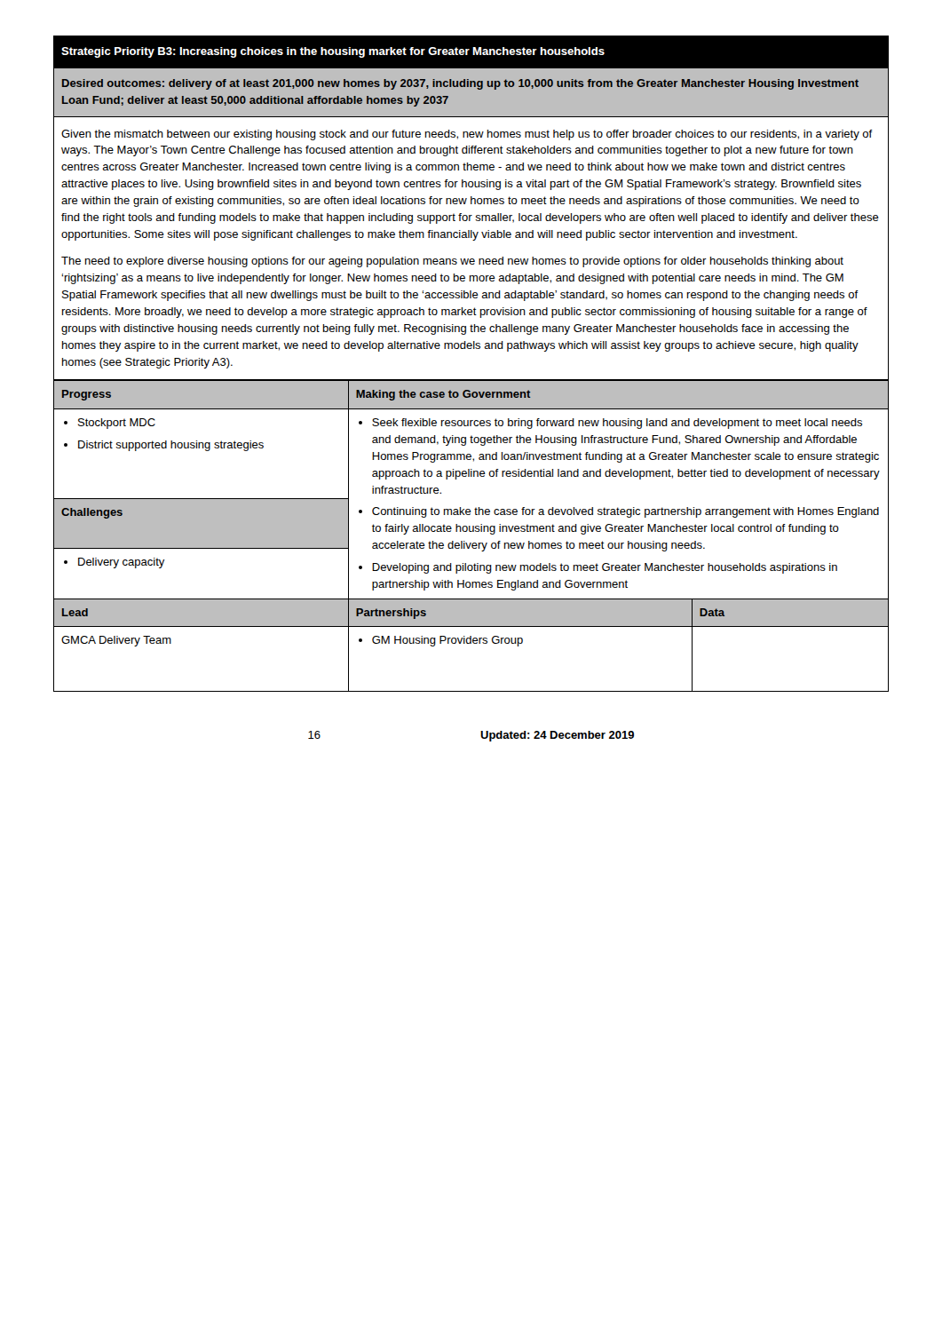Strategic Priority B3: Increasing choices in the housing market for Greater Manchester households
Desired outcomes: delivery of at least 201,000 new homes by 2037, including up to 10,000 units from the Greater Manchester Housing Investment Loan Fund; deliver at least 50,000 additional affordable homes by 2037
Given the mismatch between our existing housing stock and our future needs, new homes must help us to offer broader choices to our residents, in a variety of ways. The Mayor’s Town Centre Challenge has focused attention and brought different stakeholders and communities together to plot a new future for town centres across Greater Manchester. Increased town centre living is a common theme - and we need to think about how we make town and district centres attractive places to live. Using brownfield sites in and beyond town centres for housing is a vital part of the GM Spatial Framework’s strategy. Brownfield sites are within the grain of existing communities, so are often ideal locations for new homes to meet the needs and aspirations of those communities. We need to find the right tools and funding models to make that happen including support for smaller, local developers who are often well placed to identify and deliver these opportunities. Some sites will pose significant challenges to make them financially viable and will need public sector intervention and investment.
The need to explore diverse housing options for our ageing population means we need new homes to provide options for older households thinking about ‘rightsizing’ as a means to live independently for longer. New homes need to be more adaptable, and designed with potential care needs in mind. The GM Spatial Framework specifies that all new dwellings must be built to the ‘accessible and adaptable’ standard, so homes can respond to the changing needs of residents. More broadly, we need to develop a more strategic approach to market provision and public sector commissioning of housing suitable for a range of groups with distinctive housing needs currently not being fully met. Recognising the challenge many Greater Manchester households face in accessing the homes they aspire to in the current market, we need to develop alternative models and pathways which will assist key groups to achieve secure, high quality homes (see Strategic Priority A3).
| Progress | Making the case to Government |
| Stockport MDC District supported housing strategies | Seek flexible resources to bring forward new housing land and development to meet local needs and demand, tying together the Housing Infrastructure Fund, Shared Ownership and Affordable Homes Programme, and loan/investment funding at a Greater Manchester scale to ensure strategic approach to a pipeline of residential land and development, better tied to development of necessary infrastructure. Continuing to make the case for a devolved strategic partnership arrangement with Homes England to fairly allocate housing investment and give Greater Manchester local control of funding to accelerate the delivery of new homes to meet our housing needs. Developing and piloting new models to meet Greater Manchester households aspirations in partnership with Homes England and Government |
| Challenges |
| Delivery capacity |
| Lead | Partnerships | Data |
| GMCA Delivery Team | GM Housing Providers Group | |
16 Updated: 24 December 2019